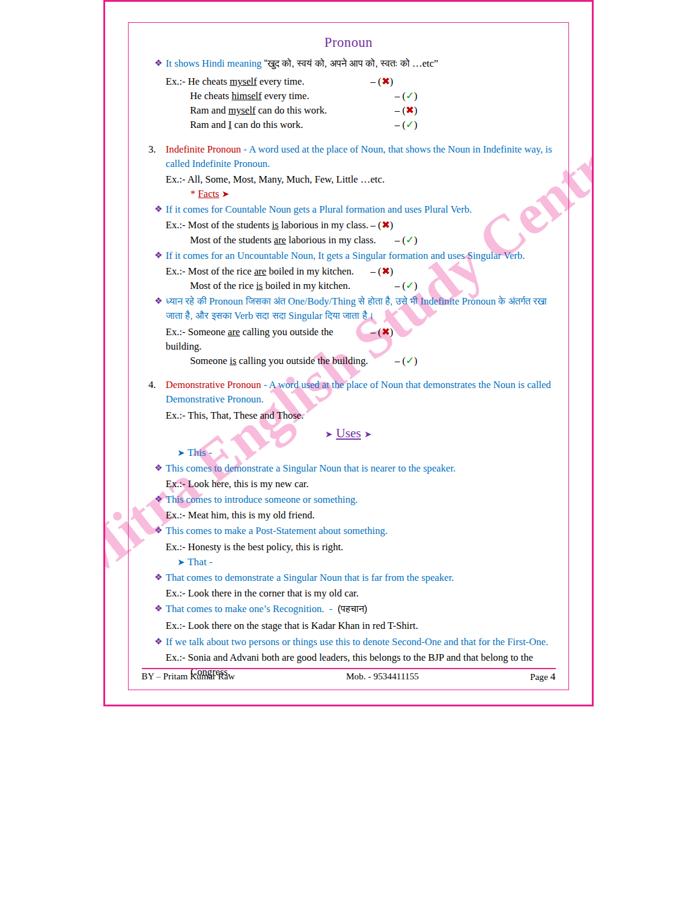Mitra English Study Centre
Pronoun
❖
It shows Hindi meaning “खुद को, स्वयं को, अपने आप को, स्वतः को …etc”
Ex.:- He cheats myself every time.
– (✖)
He cheats himself every time.
– (✓)
Ram and myself can do this work.
– (✖)
Ram and I can do this work.
– (✓)
3.
Indefinite Pronoun - A word used at the place of Noun, that shows the Noun in Indefinite way, is called Indefinite Pronoun.
Ex.:- All, Some, Most, Many, Much, Few, Little …etc.
* Facts ➤
❖
If it comes for Countable Noun gets a Plural formation and uses Plural Verb.
Ex.:- Most of the students is laborious in my class.
– (✖)
Most of the students are laborious in my class.
– (✓)
❖
If it comes for an Uncountable Noun, It gets a Singular formation and uses Singular Verb.
Ex.:- Most of the rice are boiled in my kitchen.
– (✖)
Most of the rice is boiled in my kitchen.
– (✓)
❖
ध्यान रहे की Pronoun जिसका अंत One/Body/Thing से होता है, उसे भी Indefinite Pronoun के अंतर्गत रखा जाता है, और इसका Verb सदा सदा Singular दिया जाता है।
Ex.:- Someone are calling you outside the building.
– (✖)
Someone is calling you outside the building.
– (✓)
4.
Demonstrative Pronoun - A word used at the place of Noun that demonstrates the Noun is called Demonstrative Pronoun.
Ex.:- This, That, These and Those.
➤ Uses ➤
➤ This -
❖
This comes to demonstrate a Singular Noun that is nearer to the speaker.
Ex.:- Look here, this is my new car.
❖
This comes to introduce someone or something.
Ex.:- Meat him, this is my old friend.
❖
This comes to make a Post-Statement about something.
Ex.:- Honesty is the best policy, this is right.
➤ That -
❖
That comes to demonstrate a Singular Noun that is far from the speaker.
Ex.:- Look there in the corner that is my old car.
❖
That comes to make one’s Recognition. - (पहचान)
Ex.:- Look there on the stage that is Kadar Khan in red T-Shirt.
❖
If we talk about two persons or things use this to denote Second-One and that for the First-One.
Ex.:- Sonia and Advani both are good leaders, this belongs to the BJP and that belong to the
Congress.
BY – Pritam Kumar Raw
Mob. - 9534411155
Page 4